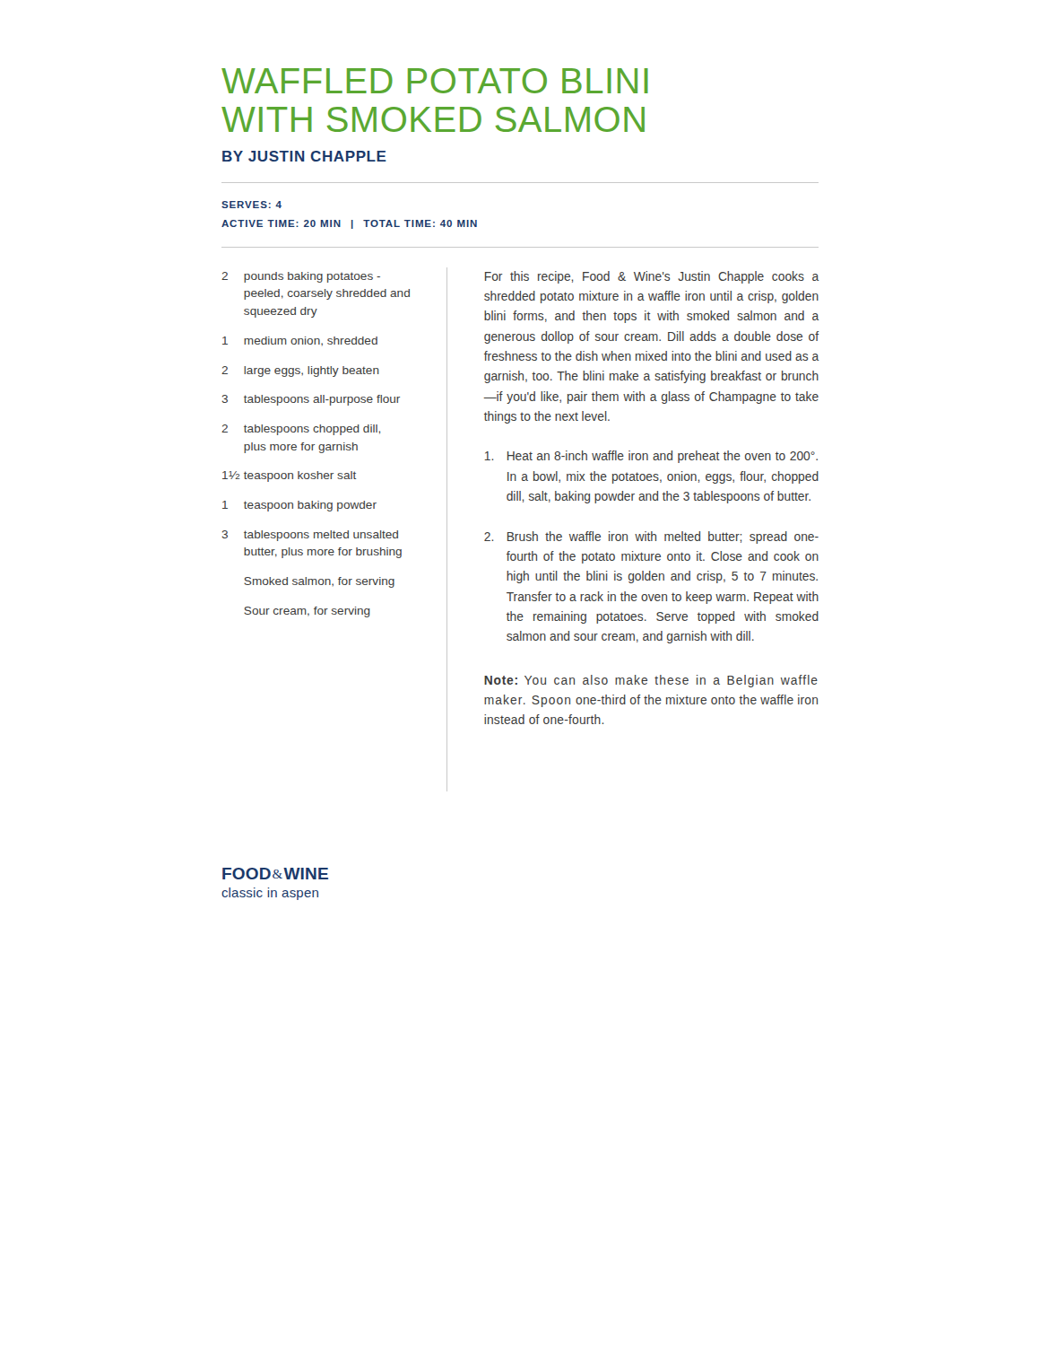Waffled Potato Blini
with Smoked Salmon
By Justin Chapple
Serves: 4
Active Time: 20 min | Total Time: 40 min
2 pounds baking potatoes - peeled, coarsely shredded and squeezed dry
1 medium onion, shredded
2 large eggs, lightly beaten
3 tablespoons all-purpose flour
2 tablespoons chopped dill,
plus more for garnish
11⁄2 teaspoon kosher salt
1 teaspoon baking powder
3 tablespoons melted unsalted butter, plus more for brushing
Smoked salmon, for serving
Sour cream, for serving
For this recipe, Food & Wine's Justin Chapple cooks a shredded potato mixture in a waffle iron until a crisp, golden blini forms, and then tops it with smoked salmon and a generous dollop of sour cream. Dill adds a double dose of freshness to the dish when mixed into the blini and used as a garnish, too. The blini make a satisfying breakfast or brunch—if you'd like, pair them with a glass of Champagne to take things to the next level.
Heat an 8-inch waffle iron and preheat the oven to 200°. In a bowl, mix the potatoes, onion, eggs, flour, chopped dill, salt, baking powder and the 3 tablespoons of butter.
Brush the waffle iron with melted butter; spread one-fourth of the potato mixture onto it. Close and cook on high until the blini is golden and crisp, 5 to 7 minutes. Transfer to a rack in the oven to keep warm. Repeat with the remaining potatoes. Serve topped with smoked salmon and sour cream, and garnish with dill.
Note: You can also make these in a Belgian waffle maker. Spoon one-third of the mixture onto the waffle iron instead of one-fourth.
FOOD&WINE
classic in aspen